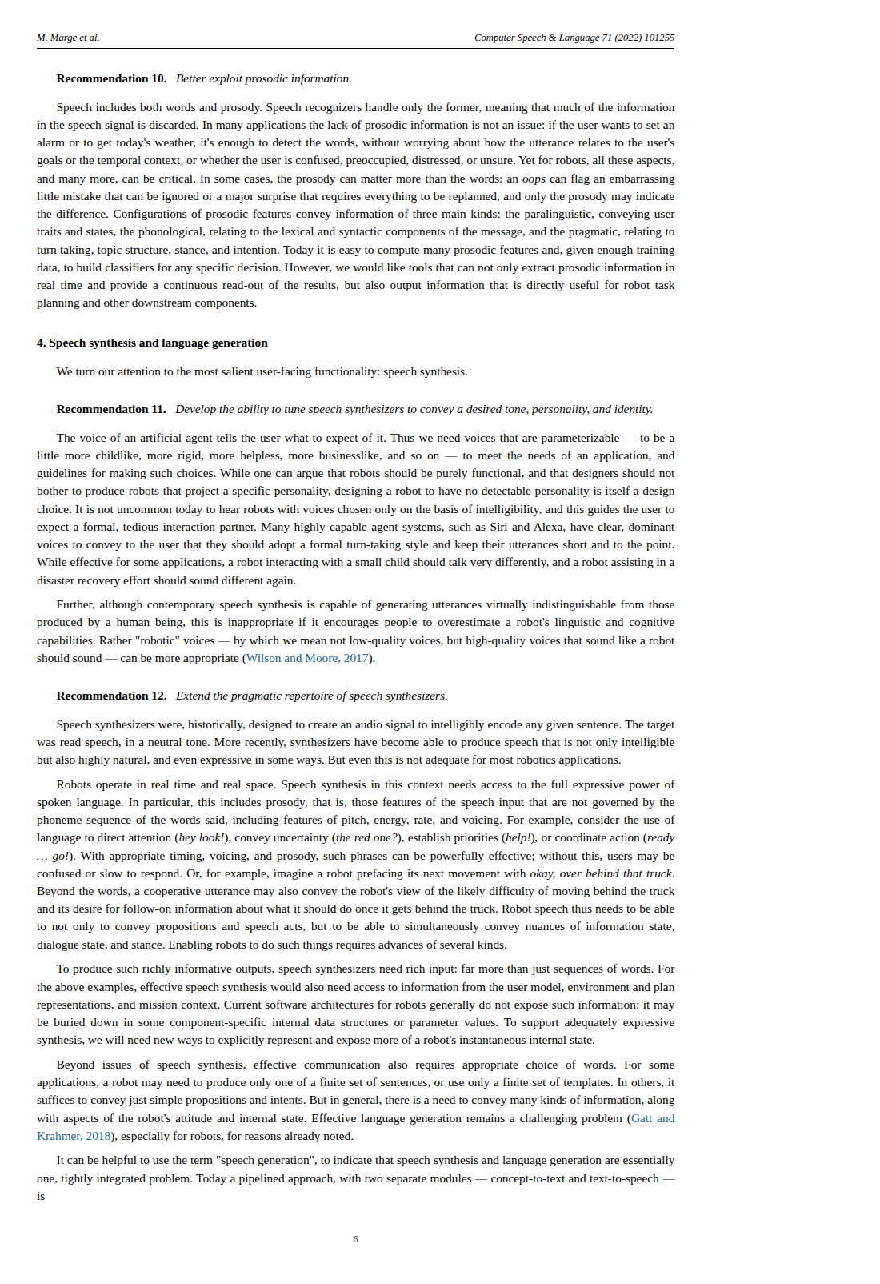M. Marge et al.
Computer Speech & Language 71 (2022) 101255
Recommendation 10. Better exploit prosodic information.
Speech includes both words and prosody. Speech recognizers handle only the former, meaning that much of the information in the speech signal is discarded. In many applications the lack of prosodic information is not an issue: if the user wants to set an alarm or to get today's weather, it's enough to detect the words, without worrying about how the utterance relates to the user's goals or the temporal context, or whether the user is confused, preoccupied, distressed, or unsure. Yet for robots, all these aspects, and many more, can be critical. In some cases, the prosody can matter more than the words: an oops can flag an embarrassing little mistake that can be ignored or a major surprise that requires everything to be replanned, and only the prosody may indicate the difference. Configurations of prosodic features convey information of three main kinds: the paralinguistic, conveying user traits and states, the phonological, relating to the lexical and syntactic components of the message, and the pragmatic, relating to turn taking, topic structure, stance, and intention. Today it is easy to compute many prosodic features and, given enough training data, to build classifiers for any specific decision. However, we would like tools that can not only extract prosodic information in real time and provide a continuous read-out of the results, but also output information that is directly useful for robot task planning and other downstream components.
4. Speech synthesis and language generation
We turn our attention to the most salient user-facing functionality: speech synthesis.
Recommendation 11. Develop the ability to tune speech synthesizers to convey a desired tone, personality, and identity.
The voice of an artificial agent tells the user what to expect of it. Thus we need voices that are parameterizable — to be a little more childlike, more rigid, more helpless, more businesslike, and so on — to meet the needs of an application, and guidelines for making such choices. While one can argue that robots should be purely functional, and that designers should not bother to produce robots that project a specific personality, designing a robot to have no detectable personality is itself a design choice. It is not uncommon today to hear robots with voices chosen only on the basis of intelligibility, and this guides the user to expect a formal, tedious interaction partner. Many highly capable agent systems, such as Siri and Alexa, have clear, dominant voices to convey to the user that they should adopt a formal turn-taking style and keep their utterances short and to the point. While effective for some applications, a robot interacting with a small child should talk very differently, and a robot assisting in a disaster recovery effort should sound different again.
Further, although contemporary speech synthesis is capable of generating utterances virtually indistinguishable from those produced by a human being, this is inappropriate if it encourages people to overestimate a robot's linguistic and cognitive capabilities. Rather "robotic" voices — by which we mean not low-quality voices, but high-quality voices that sound like a robot should sound — can be more appropriate (Wilson and Moore, 2017).
Recommendation 12. Extend the pragmatic repertoire of speech synthesizers.
Speech synthesizers were, historically, designed to create an audio signal to intelligibly encode any given sentence. The target was read speech, in a neutral tone. More recently, synthesizers have become able to produce speech that is not only intelligible but also highly natural, and even expressive in some ways. But even this is not adequate for most robotics applications.
Robots operate in real time and real space. Speech synthesis in this context needs access to the full expressive power of spoken language. In particular, this includes prosody, that is, those features of the speech input that are not governed by the phoneme sequence of the words said, including features of pitch, energy, rate, and voicing. For example, consider the use of language to direct attention (hey look!), convey uncertainty (the red one?), establish priorities (help!), or coordinate action (ready … go!). With appropriate timing, voicing, and prosody, such phrases can be powerfully effective; without this, users may be confused or slow to respond. Or, for example, imagine a robot prefacing its next movement with okay, over behind that truck. Beyond the words, a cooperative utterance may also convey the robot's view of the likely difficulty of moving behind the truck and its desire for follow-on information about what it should do once it gets behind the truck. Robot speech thus needs to be able to not only to convey propositions and speech acts, but to be able to simultaneously convey nuances of information state, dialogue state, and stance. Enabling robots to do such things requires advances of several kinds.
To produce such richly informative outputs, speech synthesizers need rich input: far more than just sequences of words. For the above examples, effective speech synthesis would also need access to information from the user model, environment and plan representations, and mission context. Current software architectures for robots generally do not expose such information: it may be buried down in some component-specific internal data structures or parameter values. To support adequately expressive synthesis, we will need new ways to explicitly represent and expose more of a robot's instantaneous internal state.
Beyond issues of speech synthesis, effective communication also requires appropriate choice of words. For some applications, a robot may need to produce only one of a finite set of sentences, or use only a finite set of templates. In others, it suffices to convey just simple propositions and intents. But in general, there is a need to convey many kinds of information, along with aspects of the robot's attitude and internal state. Effective language generation remains a challenging problem (Gatt and Krahmer, 2018), especially for robots, for reasons already noted.
It can be helpful to use the term "speech generation", to indicate that speech synthesis and language generation are essentially one, tightly integrated problem. Today a pipelined approach, with two separate modules — concept-to-text and text-to-speech — is
6